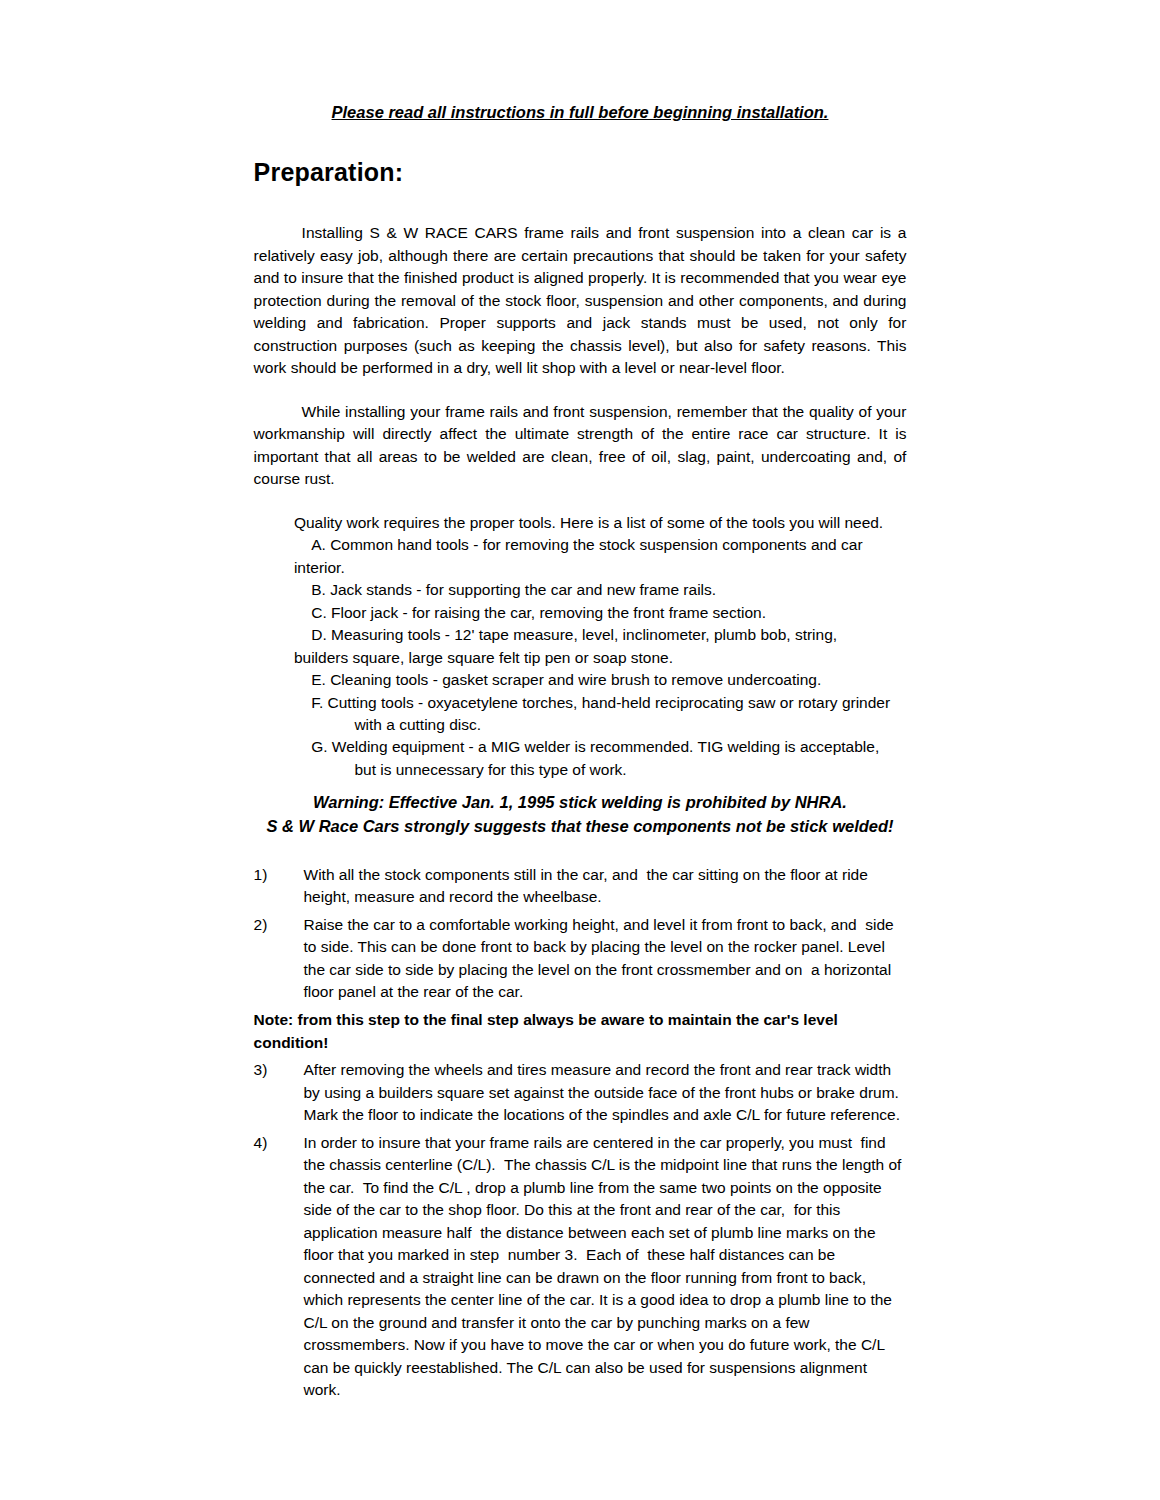Please read all instructions in full before beginning installation.
Preparation:
Installing S & W RACE CARS frame rails and front suspension into a clean car is a relatively easy job, although there are certain precautions that should be taken for your safety and to insure that the finished product is aligned properly. It is recommended that you wear eye protection during the removal of the stock floor, suspension and other components, and during welding and fabrication. Proper supports and jack stands must be used, not only for construction purposes (such as keeping the chassis level), but also for safety reasons. This work should be performed in a dry, well lit shop with a level or near-level floor.
While installing your frame rails and front suspension, remember that the quality of your workmanship will directly affect the ultimate strength of the entire race car structure. It is important that all areas to be welded are clean, free of oil, slag, paint, undercoating and, of course rust.
Quality work requires the proper tools. Here is a list of some of the tools you will need.
A. Common hand tools - for removing the stock suspension components and car
interior.
B. Jack stands - for supporting the car and new frame rails.
C. Floor jack - for raising the car, removing the front frame section.
D. Measuring tools - 12' tape measure, level, inclinometer, plumb bob, string,
builders square, large square felt tip pen or soap stone.
E. Cleaning tools - gasket scraper and wire brush to remove undercoating.
F. Cutting tools - oxyacetylene torches, hand-held reciprocating saw or rotary grinder
with a cutting disc.
G. Welding equipment - a MIG welder is recommended. TIG welding is acceptable,
but is unnecessary for this type of work.
Warning: Effective Jan. 1, 1995 stick welding is prohibited by NHRA.
S & W Race Cars strongly suggests that these components not be stick welded!
| 1) | With all the stock components still in the car, and the car sitting on the floor at ride height, measure and record the wheelbase. |
| 2) | Raise the car to a comfortable working height, and level it from front to back, and side to side. This can be done front to back by placing the level on the rocker panel. Level the car side to side by placing the level on the front crossmember and on a horizontal floor panel at the rear of the car. |
Note: from this step to the final step always be aware to maintain the car's level condition!
| 3) | After removing the wheels and tires measure and record the front and rear track width by using a builders square set against the outside face of the front hubs or brake drum. Mark the floor to indicate the locations of the spindles and axle C/L for future reference. |
| 4) | In order to insure that your frame rails are centered in the car properly, you must find the chassis centerline (C/L). The chassis C/L is the midpoint line that runs the length of the car. To find the C/L , drop a plumb line from the same two points on the opposite side of the car to the shop floor. Do this at the front and rear of the car, for this application measure half the distance between each set of plumb line marks on the floor that you marked in step number 3. Each of these half distances can be connected and a straight line can be drawn on the floor running from front to back, which represents the center line of the car. It is a good idea to drop a plumb line to the C/L on the ground and transfer it onto the car by punching marks on a few crossmembers. Now if you have to move the car or when you do future work, the C/L can be quickly reestablished. The C/L can also be used for suspensions alignment work. |